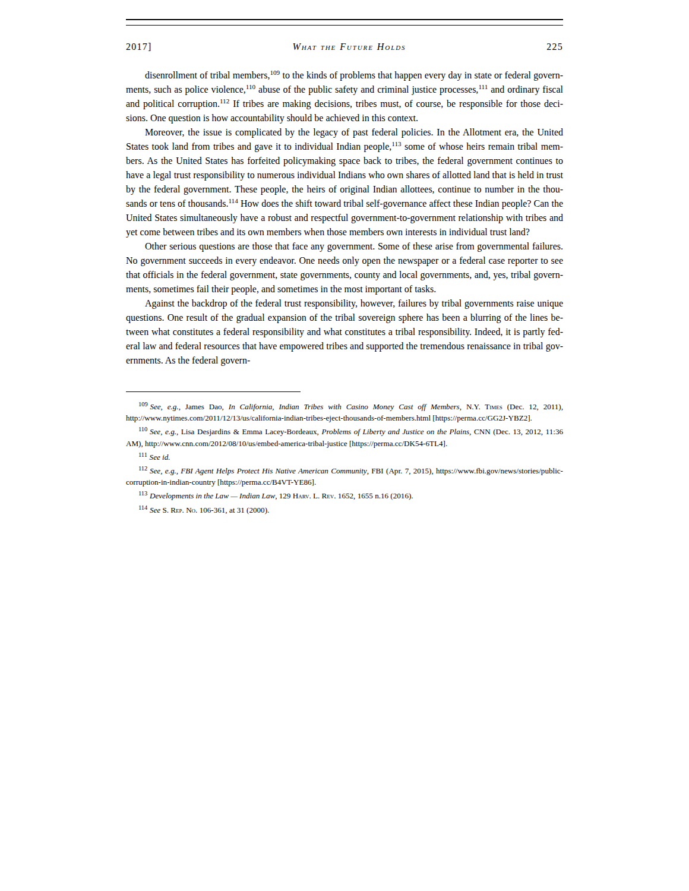2017] What the Future Holds 225
disenrollment of tribal members,109 to the kinds of problems that happen every day in state or federal governments, such as police violence,110 abuse of the public safety and criminal justice processes,111 and ordinary fiscal and political corruption.112 If tribes are making decisions, tribes must, of course, be responsible for those decisions. One question is how accountability should be achieved in this context.
Moreover, the issue is complicated by the legacy of past federal policies. In the Allotment era, the United States took land from tribes and gave it to individual Indian people,113 some of whose heirs remain tribal members. As the United States has forfeited policymaking space back to tribes, the federal government continues to have a legal trust responsibility to numerous individual Indians who own shares of allotted land that is held in trust by the federal government. These people, the heirs of original Indian allottees, continue to number in the thousands or tens of thousands.114 How does the shift toward tribal self-governance affect these Indian people? Can the United States simultaneously have a robust and respectful government-to-government relationship with tribes and yet come between tribes and its own members when those members own interests in individual trust land?
Other serious questions are those that face any government. Some of these arise from governmental failures. No government succeeds in every endeavor. One needs only open the newspaper or a federal case reporter to see that officials in the federal government, state governments, county and local governments, and, yes, tribal governments, sometimes fail their people, and sometimes in the most important of tasks.
Against the backdrop of the federal trust responsibility, however, failures by tribal governments raise unique questions. One result of the gradual expansion of the tribal sovereign sphere has been a blurring of the lines between what constitutes a federal responsibility and what constitutes a tribal responsibility. Indeed, it is partly federal law and federal resources that have empowered tribes and supported the tremendous renaissance in tribal governments. As the federal govern-
See, e.g., James Dao, In California, Indian Tribes with Casino Money Cast off Members, N.Y. Times (Dec. 12, 2011), http://www.nytimes.com/2011/12/13/us/california-indian-tribes-eject-thousands-of-members.html [https://perma.cc/GG2J-YBZ2].
See, e.g., Lisa Desjardins & Emma Lacey-Bordeaux, Problems of Liberty and Justice on the Plains, CNN (Dec. 13, 2012, 11:36 AM), http://www.cnn.com/2012/08/10/us/embed-america-tribal-justice [https://perma.cc/DK54-6TL4].
See id.
See, e.g., FBI Agent Helps Protect His Native American Community, FBI (Apr. 7, 2015), https://www.fbi.gov/news/stories/public-corruption-in-indian-country [https://perma.cc/B4VT-YE86].
Developments in the Law — Indian Law, 129 Harv. L. Rev. 1652, 1655 n.16 (2016).
See S. Rep. No. 106-361, at 31 (2000).